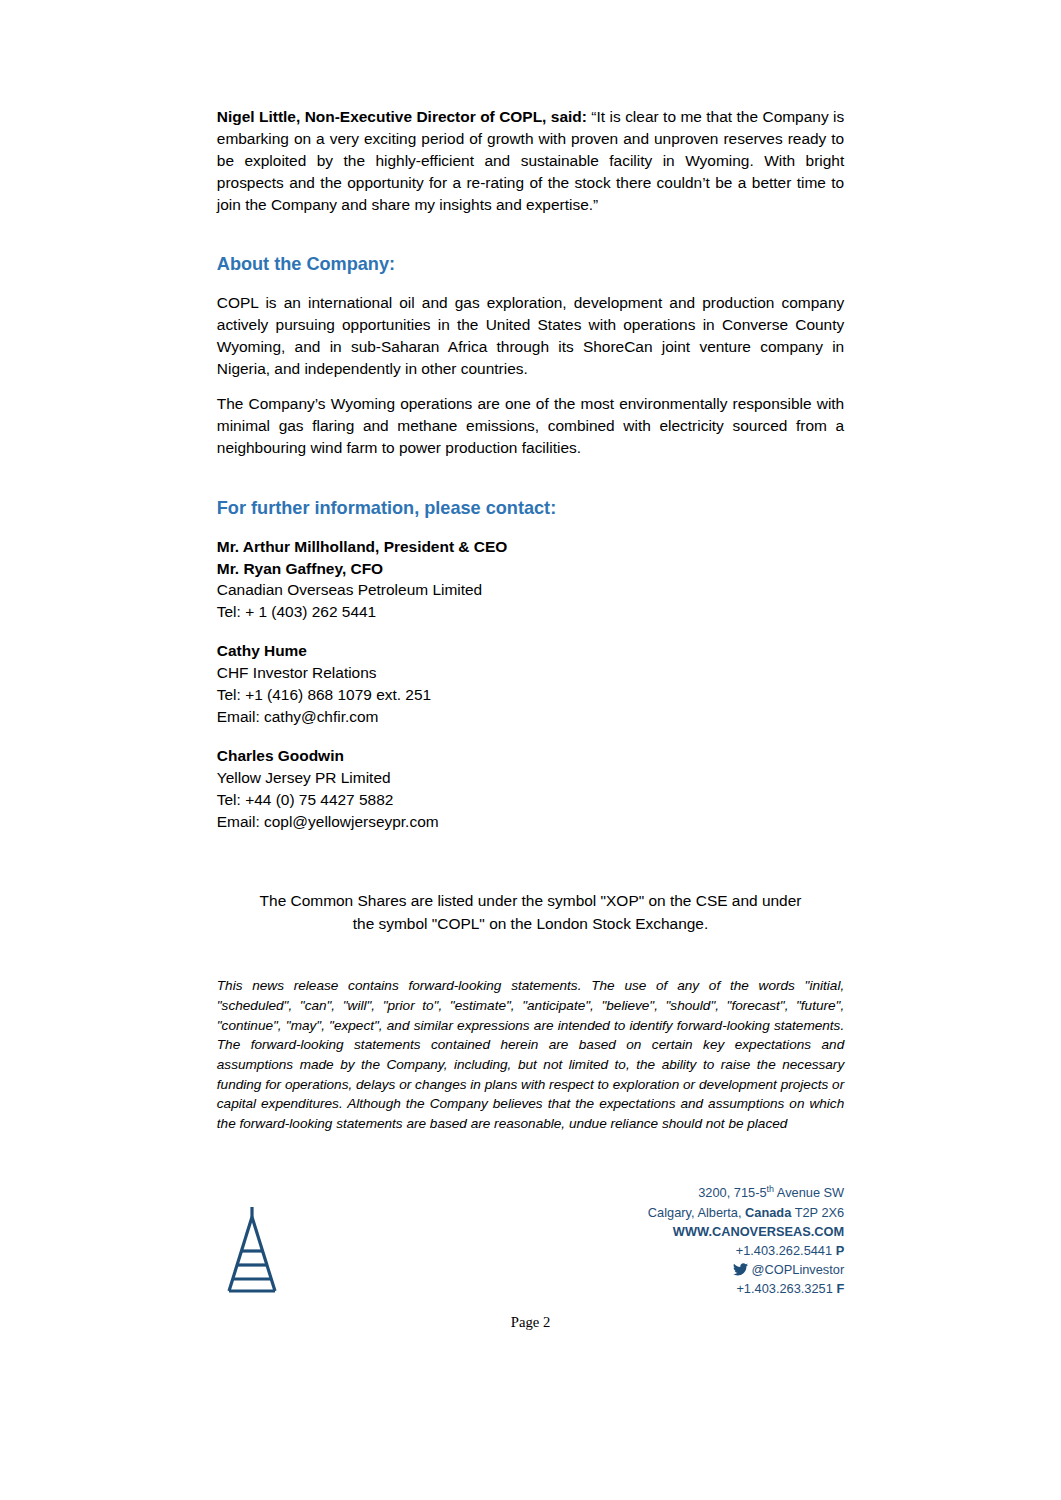Nigel Little, Non-Executive Director of COPL, said: “It is clear to me that the Company is embarking on a very exciting period of growth with proven and unproven reserves ready to be exploited by the highly-efficient and sustainable facility in Wyoming. With bright prospects and the opportunity for a re-rating of the stock there couldn’t be a better time to join the Company and share my insights and expertise.”
About the Company:
COPL is an international oil and gas exploration, development and production company actively pursuing opportunities in the United States with operations in Converse County Wyoming, and in sub-Saharan Africa through its ShoreCan joint venture company in Nigeria, and independently in other countries.
The Company’s Wyoming operations are one of the most environmentally responsible with minimal gas flaring and methane emissions, combined with electricity sourced from a neighbouring wind farm to power production facilities.
For further information, please contact:
Mr. Arthur Millholland, President & CEO
Mr. Ryan Gaffney, CFO
Canadian Overseas Petroleum Limited
Tel: + 1 (403) 262 5441
Cathy Hume
CHF Investor Relations
Tel: +1 (416) 868 1079 ext. 251
Email: cathy@chfir.com
Charles Goodwin
Yellow Jersey PR Limited
Tel: +44 (0) 75 4427 5882
Email: copl@yellowjerseypr.com
The Common Shares are listed under the symbol "XOP" on the CSE and under the symbol "COPL" on the London Stock Exchange.
This news release contains forward-looking statements. The use of any of the words "initial, "scheduled", "can", "will", "prior to", "estimate", "anticipate", "believe", "should", "forecast", "future", "continue", "may", "expect", and similar expressions are intended to identify forward-looking statements. The forward-looking statements contained herein are based on certain key expectations and assumptions made by the Company, including, but not limited to, the ability to raise the necessary funding for operations, delays or changes in plans with respect to exploration or development projects or capital expenditures. Although the Company believes that the expectations and assumptions on which the forward-looking statements are based are reasonable, undue reliance should not be placed
3200, 715-5th Avenue SW
Calgary, Alberta, Canada T2P 2X6
WWW.CANOVERSEAS.COM
+1.403.262.5441 P
@COPLinvestor
+1.403.263.3251 F
Page 2